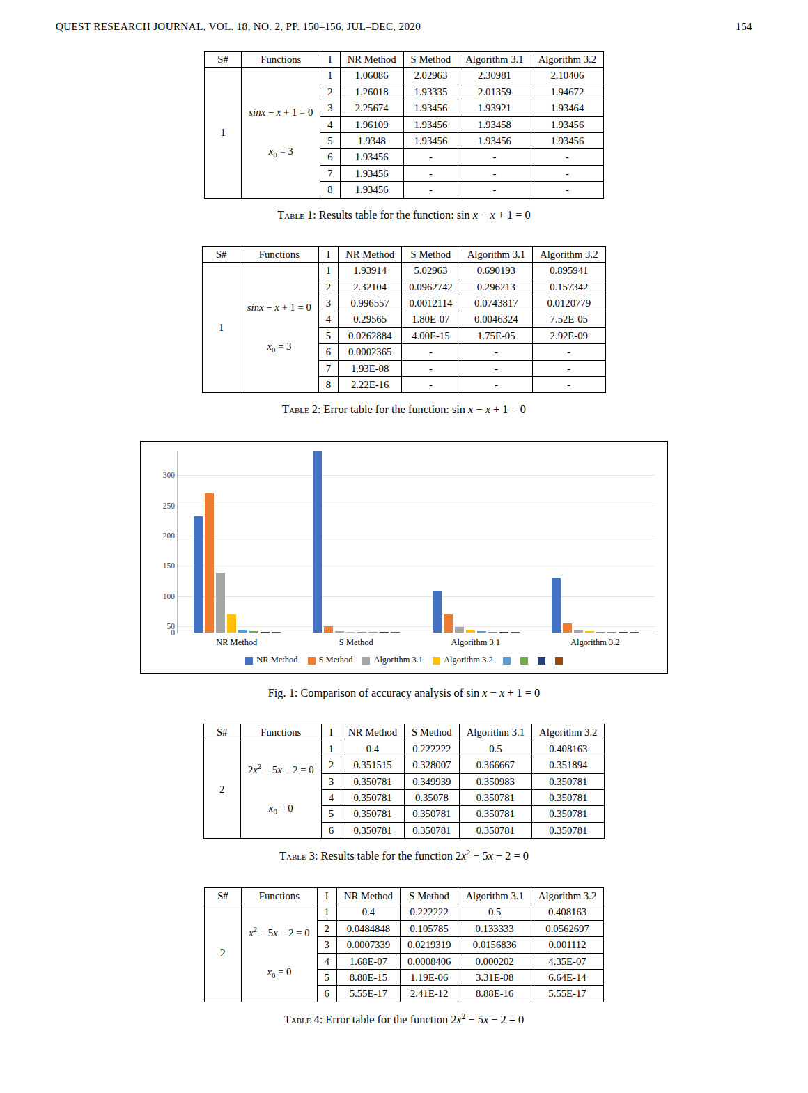Quest Research Journal, Vol. 18, No. 2, pp. 150–156, Jul–Dec, 2020
154
| S# | Functions | I | NR Method | S Method | Algorithm 3.1 | Algorithm 3.2 |
| --- | --- | --- | --- | --- | --- | --- |
| 1 | sinx − x + 1 = 0 x 0 = 3 | 1 | 1.06086 | 2.02963 | 2.30981 | 2.10406 |
| 2 | 1.26018 | 1.93335 | 2.01359 | 1.94672 |
| 3 | 2.25674 | 1.93456 | 1.93921 | 1.93464 |
| 4 | 1.96109 | 1.93456 | 1.93458 | 1.93456 |
| 5 | 1.9348 | 1.93456 | 1.93456 | 1.93456 |
| 6 | 1.93456 | - | - | - |
| 7 | 1.93456 | - | - | - |
| 8 | 1.93456 | - | - | - |
Table 1: Results table for the function: sin x − x + 1 = 0
| S# | Functions | I | NR Method | S Method | Algorithm 3.1 | Algorithm 3.2 |
| --- | --- | --- | --- | --- | --- | --- |
| 1 | sinx − x + 1 = 0 x 0 = 3 | 1 | 1.93914 | 5.02963 | 0.690193 | 0.895941 |
| 2 | 2.32104 | 0.0962742 | 0.296213 | 0.157342 |
| 3 | 0.996557 | 0.0012114 | 0.0743817 | 0.0120779 |
| 4 | 0.29565 | 1.80E-07 | 0.0046324 | 7.52E-05 |
| 5 | 0.0262884 | 4.00E-15 | 1.75E-05 | 2.92E-09 |
| 6 | 0.0002365 | - | - | - |
| 7 | 1.93E-08 | - | - | - |
| 8 | 2.22E-16 | - | - | - |
Table 2: Error table for the function: sin x − x + 1 = 0
300
250
200
150
100
50
0
NR Method S Method Algorithm 3.1 Algorithm 3.2
NR Method S Method Algorithm 3.1 Algorithm 3.2
Fig. 1: Comparison of accuracy analysis of sin x − x + 1 = 0
| S# | Functions | I | NR Method | S Method | Algorithm 3.1 | Algorithm 3.2 |
| --- | --- | --- | --- | --- | --- | --- |
| 2 | 2 x 2 − 5 x − 2 = 0 x 0 = 0 | 1 | 0.4 | 0.222222 | 0.5 | 0.408163 |
| 2 | 0.351515 | 0.328007 | 0.366667 | 0.351894 |
| 3 | 0.350781 | 0.349939 | 0.350983 | 0.350781 |
| 4 | 0.350781 | 0.35078 | 0.350781 | 0.350781 |
| 5 | 0.350781 | 0.350781 | 0.350781 | 0.350781 |
| 6 | 0.350781 | 0.350781 | 0.350781 | 0.350781 |
Table 3: Results table for the function 2x2 − 5x − 2 = 0
| S# | Functions | I | NR Method | S Method | Algorithm 3.1 | Algorithm 3.2 |
| --- | --- | --- | --- | --- | --- | --- |
| 2 | x 2 − 5 x − 2 = 0 x 0 = 0 | 1 | 0.4 | 0.222222 | 0.5 | 0.408163 |
| 2 | 0.0484848 | 0.105785 | 0.133333 | 0.0562697 |
| 3 | 0.0007339 | 0.0219319 | 0.0156836 | 0.001112 |
| 4 | 1.68E-07 | 0.0008406 | 0.000202 | 4.35E-07 |
| 5 | 8.88E-15 | 1.19E-06 | 3.31E-08 | 6.64E-14 |
| 6 | 5.55E-17 | 2.41E-12 | 8.88E-16 | 5.55E-17 |
Table 4: Error table for the function 2x2 − 5x − 2 = 0